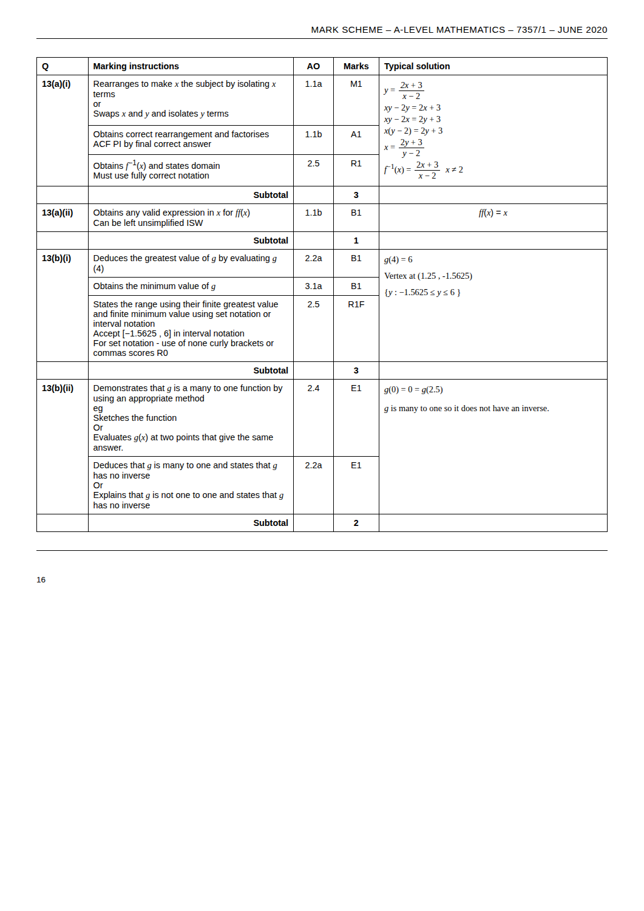MARK SCHEME – A-LEVEL MATHEMATICS – 7357/1 – JUNE 2020
| Q | Marking instructions | AO | Marks | Typical solution |
| --- | --- | --- | --- | --- |
| 13(a)(i) | Rearranges to make x the subject by isolating x terms or Swaps x and y and isolates y terms | 1.1a | M1 | y = 2x + 3 x − 2 xy − 2 y = 2 x + 3 xy − 2 x = 2 y + 3 x ( y − 2) = 2 y + 3 x = 2 y + 3 y − 2 f −1 ( x ) = 2 x + 3 x − 2 x ≠ 2 |
| Obtains correct rearrangement and factorises ACF PI by final correct answer | 1.1b | A1 |
| Obtains f −1 ( x ) and states domain Must use fully correct notation | 2.5 | R1 |
| | Subtotal | | 3 | |
| 13(a)(ii) | Obtains any valid expression in x for ff ( x ) Can be left unsimplified ISW | 1.1b | B1 | ff ( x ) = x |
| | Subtotal | | 1 | |
| 13(b)(i) | Deduces the greatest value of g by evaluating g (4) | 2.2a | B1 | g (4) = 6 Vertex at (1.25 , -1.5625) { y : −1.5625 ≤ y ≤ 6 } |
| Obtains the minimum value of g | 3.1a | B1 |
| States the range using their finite greatest value and finite minimum value using set notation or interval notation Accept [−1.5625 , 6] in interval notation For set notation - use of none curly brackets or commas scores R0 | 2.5 | R1F |
| | Subtotal | | 3 | |
| 13(b)(ii) | Demonstrates that g is a many to one function by using an appropriate method eg Sketches the function Or Evaluates g ( x ) at two points that give the same answer. | 2.4 | E1 | g (0) = 0 = g (2.5) g is many to one so it does not have an inverse. |
| Deduces that g is many to one and states that g has no inverse Or Explains that g is not one to one and states that g has no inverse | 2.2a | E1 |
| | Subtotal | | 2 | |
16